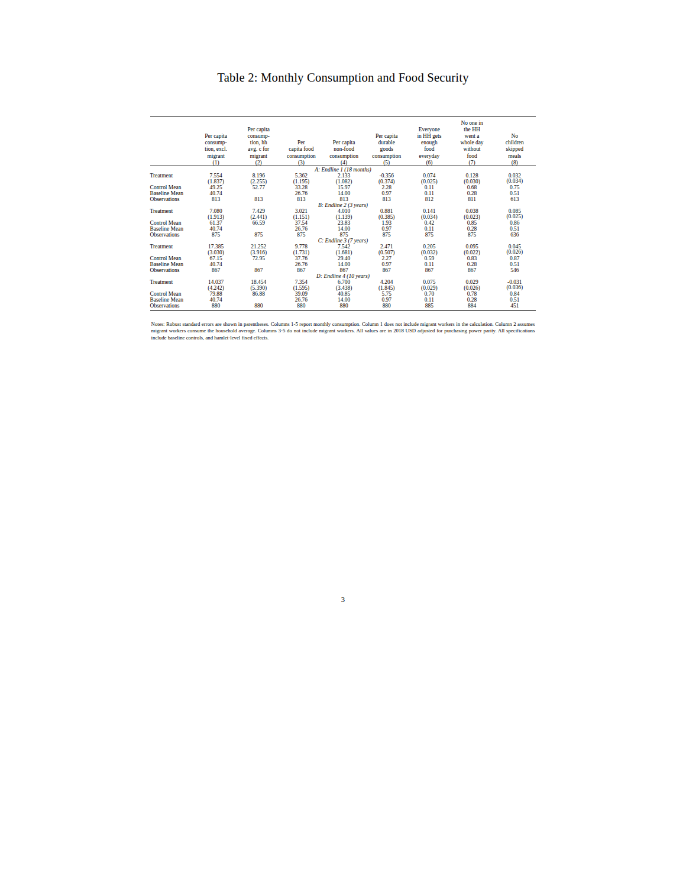Table 2: Monthly Consumption and Food Security
| | Per capita consump- tion, excl. migrant | Per capita consump- tion, hh avg. c for migrant | Per capita food consumption | Per capita non-food consumption | Per capita durable goods consumption | Everyone in HH gets enough food everyday | No one in the HH went a whole day without food | No children skipped meals |
| | (1) | (2) | (3) | (4) | (5) | (6) | (7) | (8) |
| A: Endline 1 (18 months) |
| Treatment | 7.554 | 8.196 | 5.362 | 2.133 | -0.356 | 0.074 | 0.128 | 0.032 |
| | (1.837) | (2.255) | (1.195) | (1.082) | (0.374) | (0.025) | (0.030) | (0.034) |
| Control Mean | 49.25 | 52.77 | 33.28 | 15.97 | 2.28 | 0.11 | 0.68 | 0.75 |
| Baseline Mean | 40.74 | | 26.76 | 14.00 | 0.97 | 0.11 | 0.28 | 0.51 |
| Observations | 813 | 813 | 813 | 813 | 813 | 812 | 811 | 613 |
| B: Endline 2 (3 years) |
| Treatment | 7.080 | 7.429 | 3.021 | 4.010 | 0.881 | 0.141 | 0.038 | 0.085 |
| | (1.913) | (2.441) | (1.151) | (1.139) | (0.385) | (0.034) | (0.023) | (0.025) |
| Control Mean | 61.37 | 66.59 | 37.54 | 23.83 | 1.93 | 0.42 | 0.85 | 0.86 |
| Baseline Mean | 40.74 | | 26.76 | 14.00 | 0.97 | 0.11 | 0.28 | 0.51 |
| Observations | 875 | 875 | 875 | 875 | 875 | 875 | 875 | 636 |
| C: Endline 3 (7 years) |
| Treatment | 17.385 | 21.252 | 9.778 | 7.542 | 2.471 | 0.205 | 0.095 | 0.045 |
| | (3.030) | (3.916) | (1.731) | (1.681) | (0.507) | (0.032) | (0.022) | (0.026) |
| Control Mean | 67.15 | 72.95 | 37.76 | 29.40 | 2.27 | 0.59 | 0.83 | 0.87 |
| Baseline Mean | 40.74 | | 26.76 | 14.00 | 0.97 | 0.11 | 0.28 | 0.51 |
| Observations | 867 | 867 | 867 | 867 | 867 | 867 | 867 | 546 |
| D: Endline 4 (10 years) |
| Treatment | 14.037 | 18.454 | 7.354 | 6.700 | 4.204 | 0.075 | 0.029 | -0.031 |
| | (4.242) | (5.390) | (1.595) | (3.438) | (1.845) | (0.029) | (0.026) | (0.036) |
| Control Mean | 79.88 | 86.88 | 39.09 | 40.85 | 5.75 | 0.70 | 0.78 | 0.84 |
| Baseline Mean | 40.74 | | 26.76 | 14.00 | 0.97 | 0.11 | 0.28 | 0.51 |
| Observations | 880 | 880 | 880 | 880 | 880 | 885 | 884 | 451 |
Notes: Robust standard errors are shown in parentheses. Columns 1-5 report monthly consumption. Column 1 does not include migrant workers in the calculation. Column 2 assumes migrant workers consume the household average. Columns 3-5 do not include migrant workers. All values are in 2018 USD adjusted for purchasing power parity. All specifications include baseline controls, and hamlet-level fixed effects.
3